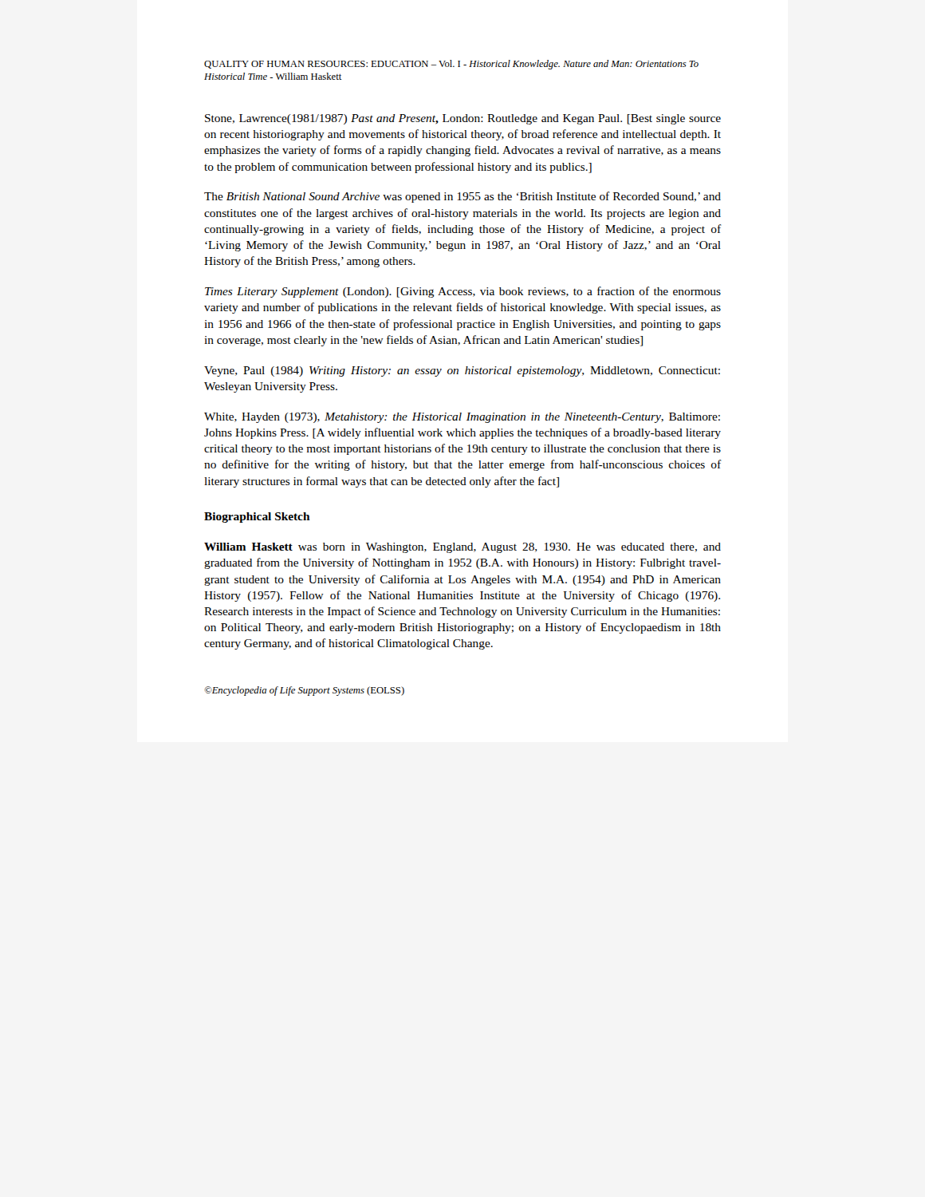QUALITY OF HUMAN RESOURCES: EDUCATION – Vol. I - Historical Knowledge. Nature and Man: Orientations To Historical Time - William Haskett
Stone, Lawrence(1981/1987) Past and Present, London: Routledge and Kegan Paul. [Best single source on recent historiography and movements of historical theory, of broad reference and intellectual depth. It emphasizes the variety of forms of a rapidly changing field. Advocates a revival of narrative, as a means to the problem of communication between professional history and its publics.]
The British National Sound Archive was opened in 1955 as the ‘British Institute of Recorded Sound,’ and constitutes one of the largest archives of oral-history materials in the world. Its projects are legion and continually-growing in a variety of fields, including those of the History of Medicine, a project of ‘Living Memory of the Jewish Community,’ begun in 1987, an ‘Oral History of Jazz,’ and an ‘Oral History of the British Press,’ among others.
Times Literary Supplement (London). [Giving Access, via book reviews, to a fraction of the enormous variety and number of publications in the relevant fields of historical knowledge. With special issues, as in 1956 and 1966 of the then-state of professional practice in English Universities, and pointing to gaps in coverage, most clearly in the 'new fields of Asian, African and Latin American' studies]
Veyne, Paul (1984) Writing History: an essay on historical epistemology, Middletown, Connecticut: Wesleyan University Press.
White, Hayden (1973), Metahistory: the Historical Imagination in the Nineteenth-Century, Baltimore: Johns Hopkins Press. [A widely influential work which applies the techniques of a broadly-based literary critical theory to the most important historians of the 19th century to illustrate the conclusion that there is no definitive for the writing of history, but that the latter emerge from half-unconscious choices of literary structures in formal ways that can be detected only after the fact]
Biographical Sketch
William Haskett was born in Washington, England, August 28, 1930. He was educated there, and graduated from the University of Nottingham in 1952 (B.A. with Honours) in History: Fulbright travel-grant student to the University of California at Los Angeles with M.A. (1954) and PhD in American History (1957). Fellow of the National Humanities Institute at the University of Chicago (1976). Research interests in the Impact of Science and Technology on University Curriculum in the Humanities: on Political Theory, and early-modern British Historiography; on a History of Encyclopaedism in 18th century Germany, and of historical Climatological Change.
©Encyclopedia of Life Support Systems (EOLSS)